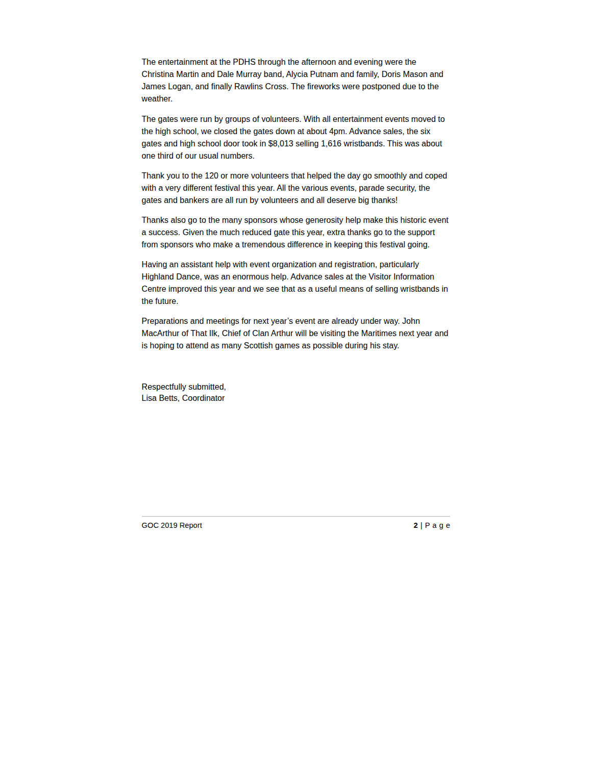The entertainment at the PDHS through the afternoon and evening were the Christina Martin and Dale Murray band, Alycia Putnam and family, Doris Mason and James Logan, and finally Rawlins Cross. The fireworks were postponed due to the weather.
The gates were run by groups of volunteers. With all entertainment events moved to the high school, we closed the gates down at about 4pm. Advance sales, the six gates and high school door took in $8,013 selling 1,616 wristbands. This was about one third of our usual numbers.
Thank you to the 120 or more volunteers that helped the day go smoothly and coped with a very different festival this year. All the various events, parade security, the gates and bankers are all run by volunteers and all deserve big thanks!
Thanks also go to the many sponsors whose generosity help make this historic event a success. Given the much reduced gate this year, extra thanks go to the support from sponsors who make a tremendous difference in keeping this festival going.
Having an assistant help with event organization and registration, particularly Highland Dance, was an enormous help. Advance sales at the Visitor Information Centre improved this year and we see that as a useful means of selling wristbands in the future.
Preparations and meetings for next year’s event are already under way. John MacArthur of That Ilk, Chief of Clan Arthur will be visiting the Maritimes next year and is hoping to attend as many Scottish games as possible during his stay.
Respectfully submitted,
Lisa Betts, Coordinator
GOC 2019 Report
2 | P a g e